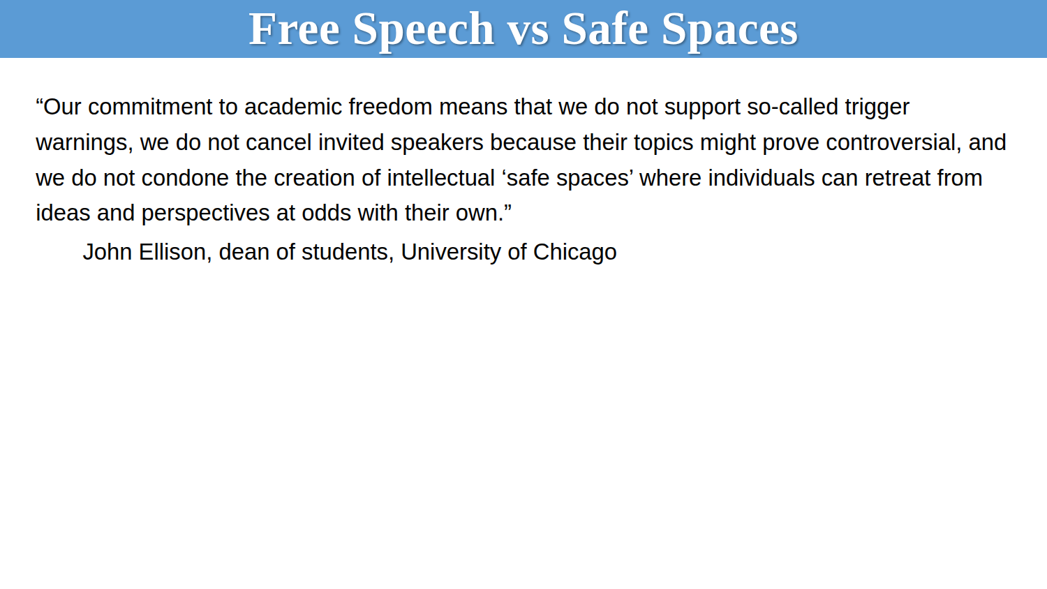Free Speech vs Safe Spaces
“Our commitment to academic freedom means that we do not support so-called trigger warnings, we do not cancel invited speakers because their topics might prove controversial, and we do not condone the creation of intellectual ‘safe spaces’ where individuals can retreat from ideas and perspectives at odds with their own.”
John Ellison, dean of students, University of Chicago